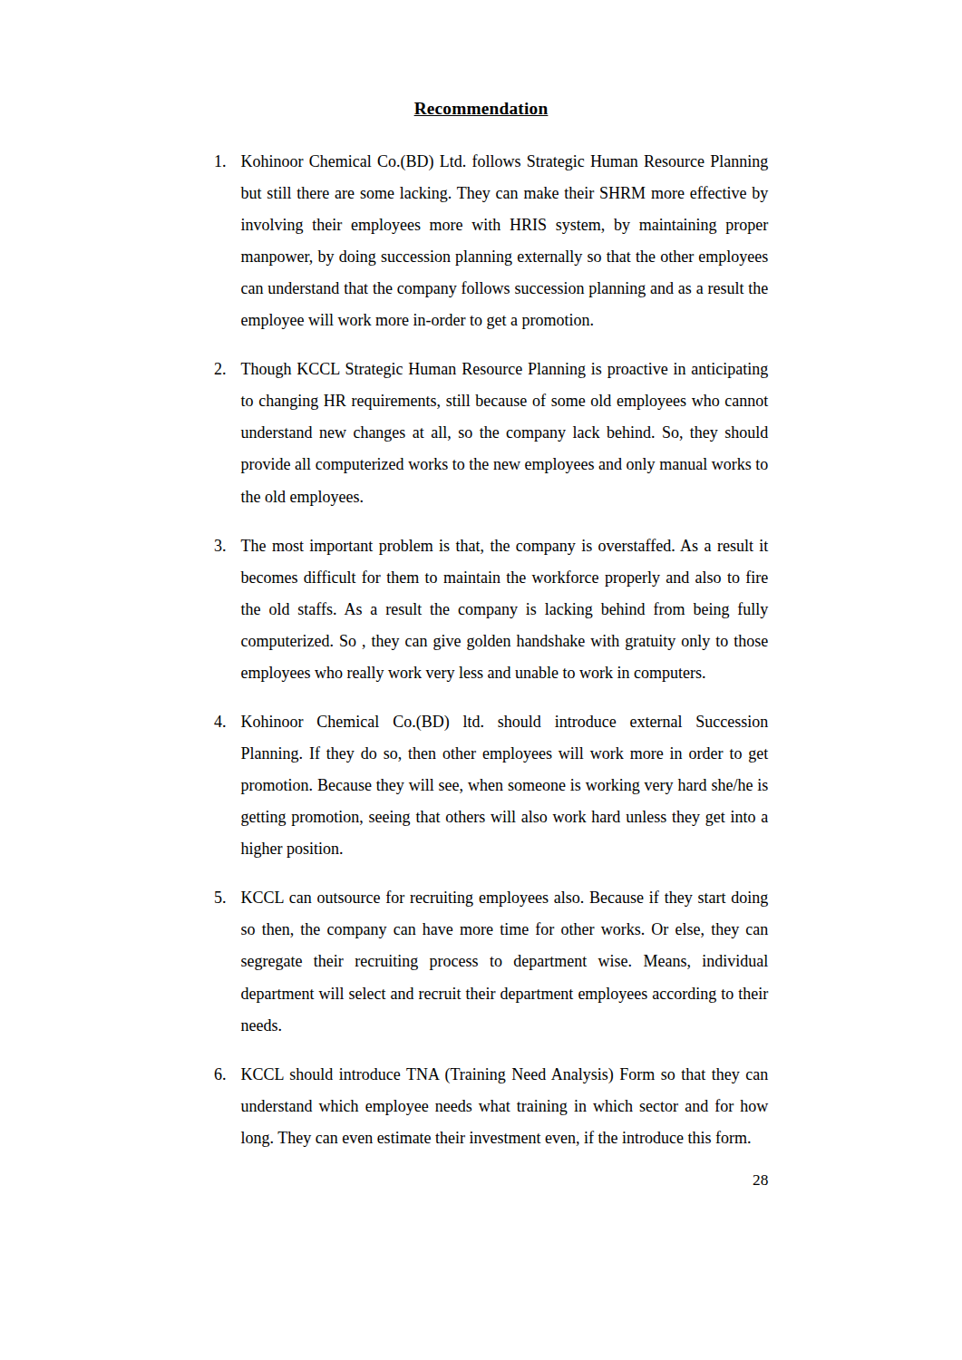Recommendation
Kohinoor Chemical Co.(BD) Ltd. follows Strategic Human Resource Planning but still there are some lacking. They can make their SHRM more effective by involving their employees more with HRIS system, by maintaining proper manpower, by doing succession planning externally so that the other employees can understand that the company follows succession planning and as a result the employee will work more in-order to get a promotion.
Though KCCL Strategic Human Resource Planning is proactive in anticipating to changing HR requirements, still because of some old employees who cannot understand new changes at all, so the company lack behind. So, they should provide all computerized works to the new employees and only manual works to the old employees.
The most important problem is that, the company is overstaffed. As a result it becomes difficult for them to maintain the workforce properly and also to fire the old staffs. As a result the company is lacking behind from being fully computerized. So , they can give golden handshake with gratuity only to those employees who really work very less and unable to work in computers.
Kohinoor Chemical Co.(BD) ltd. should introduce external Succession Planning. If they do so, then other employees will work more in order to get promotion. Because they will see, when someone is working very hard she/he is getting promotion, seeing that others will also work hard unless they get into a higher position.
KCCL can outsource for recruiting employees also. Because if they start doing so then, the company can have more time for other works. Or else, they can segregate their recruiting process to department wise. Means, individual department will select and recruit their department employees according to their needs.
KCCL should introduce TNA (Training Need Analysis) Form so that they can understand which employee needs what training in which sector and for how long. They can even estimate their investment even, if the introduce this form.
28